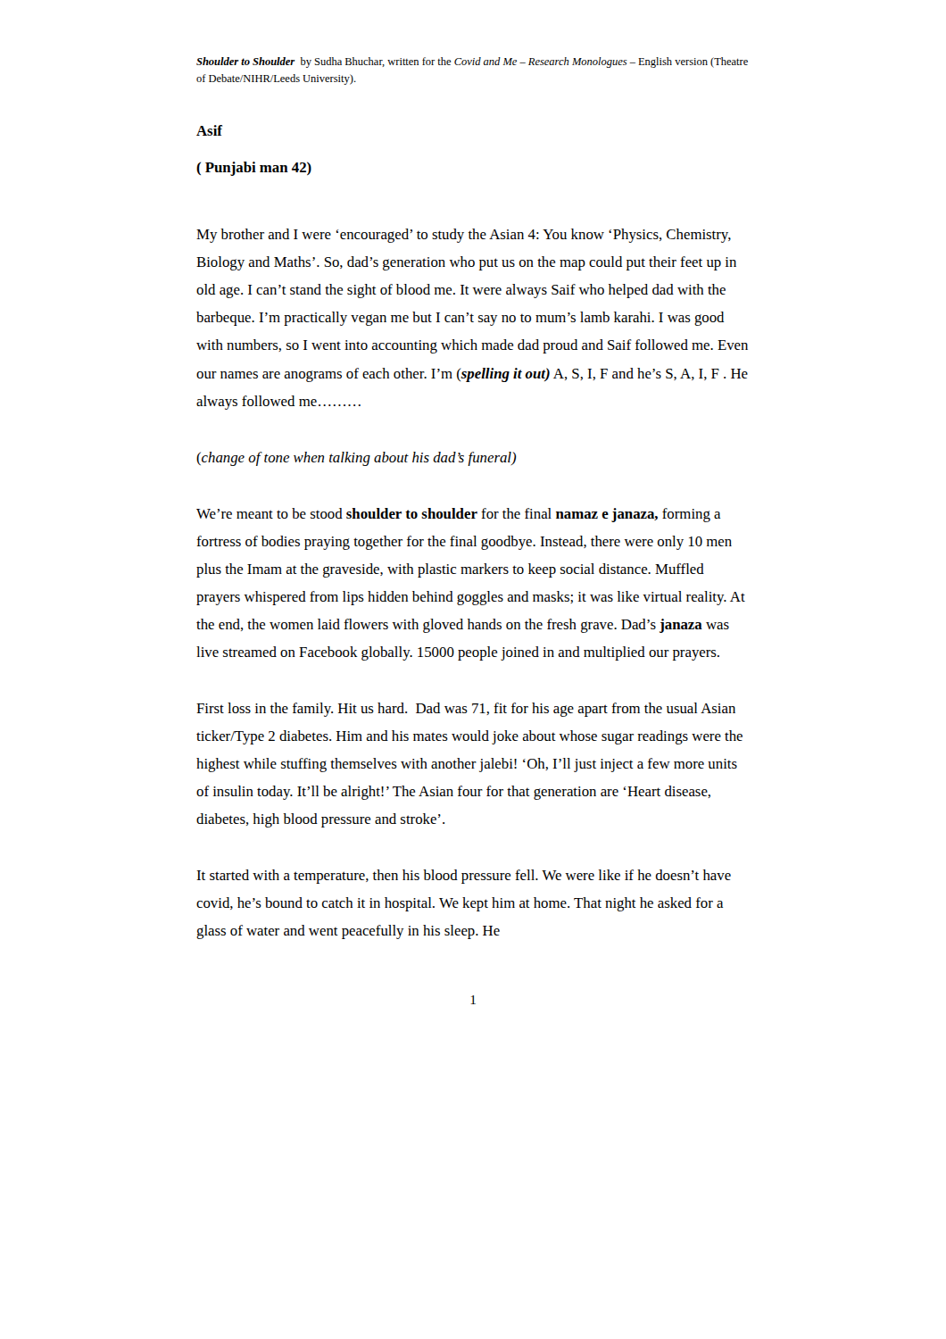Shoulder to Shoulder by Sudha Bhuchar, written for the Covid and Me – Research Monologues – English version (Theatre of Debate/NIHR/Leeds University).
Asif
( Punjabi man 42)
My brother and I were ‘encouraged’ to study the Asian 4: You know ‘Physics, Chemistry, Biology and Maths’. So, dad’s generation who put us on the map could put their feet up in old age. I can’t stand the sight of blood me. It were always Saif who helped dad with the barbeque. I’m practically vegan me but I can’t say no to mum’s lamb karahi. I was good with numbers, so I went into accounting which made dad proud and Saif followed me. Even our names are anograms of each other. I’m (spelling it out) A, S, I, F and he’s S, A, I, F . He always followed me………
(change of tone when talking about his dad’s funeral)
We’re meant to be stood shoulder to shoulder for the final namaz e janaza, forming a fortress of bodies praying together for the final goodbye. Instead, there were only 10 men plus the Imam at the graveside, with plastic markers to keep social distance. Muffled prayers whispered from lips hidden behind goggles and masks; it was like virtual reality. At the end, the women laid flowers with gloved hands on the fresh grave. Dad’s janaza was live streamed on Facebook globally. 15000 people joined in and multiplied our prayers.
First loss in the family. Hit us hard. Dad was 71, fit for his age apart from the usual Asian ticker/Type 2 diabetes. Him and his mates would joke about whose sugar readings were the highest while stuffing themselves with another jalebi! ‘Oh, I’ll just inject a few more units of insulin today. It’ll be alright!’ The Asian four for that generation are ‘Heart disease, diabetes, high blood pressure and stroke’.
It started with a temperature, then his blood pressure fell. We were like if he doesn’t have covid, he’s bound to catch it in hospital. We kept him at home. That night he asked for a glass of water and went peacefully in his sleep. He
1